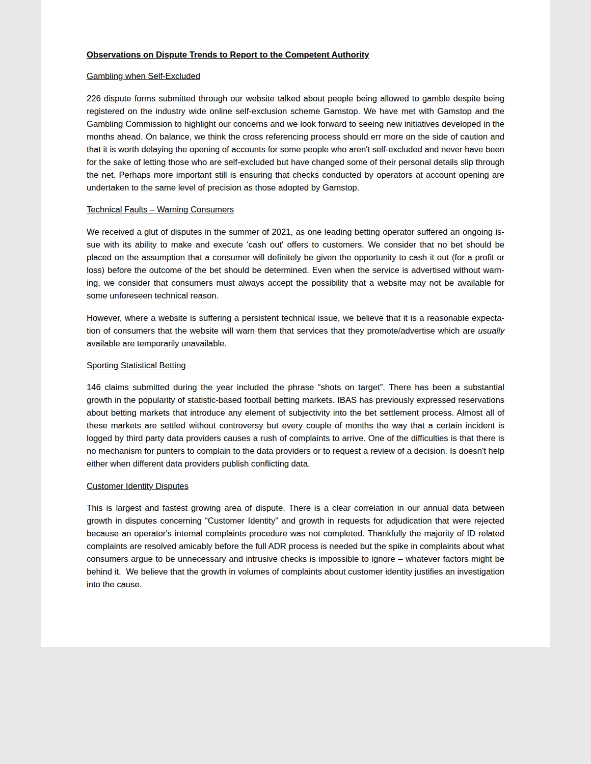Observations on Dispute Trends to Report to the Competent Authority
Gambling when Self-Excluded
226 dispute forms submitted through our website talked about people being allowed to gamble despite being registered on the industry wide online self-exclusion scheme Gamstop. We have met with Gamstop and the Gambling Commission to highlight our concerns and we look forward to seeing new initiatives developed in the months ahead. On balance, we think the cross referencing process should err more on the side of caution and that it is worth delaying the opening of accounts for some people who aren't self-excluded and never have been for the sake of letting those who are self-excluded but have changed some of their personal details slip through the net. Perhaps more important still is ensuring that checks conducted by operators at account opening are undertaken to the same level of precision as those adopted by Gamstop.
Technical Faults – Warning Consumers
We received a glut of disputes in the summer of 2021, as one leading betting operator suffered an ongoing issue with its ability to make and execute 'cash out' offers to customers. We consider that no bet should be placed on the assumption that a consumer will definitely be given the opportunity to cash it out (for a profit or loss) before the outcome of the bet should be determined. Even when the service is advertised without warning, we consider that consumers must always accept the possibility that a website may not be available for some unforeseen technical reason.
However, where a website is suffering a persistent technical issue, we believe that it is a reasonable expectation of consumers that the website will warn them that services that they promote/advertise which are usually available are temporarily unavailable.
Sporting Statistical Betting
146 claims submitted during the year included the phrase “shots on target”. There has been a substantial growth in the popularity of statistic-based football betting markets. IBAS has previously expressed reservations about betting markets that introduce any element of subjectivity into the bet settlement process. Almost all of these markets are settled without controversy but every couple of months the way that a certain incident is logged by third party data providers causes a rush of complaints to arrive. One of the difficulties is that there is no mechanism for punters to complain to the data providers or to request a review of a decision. Is doesn't help either when different data providers publish conflicting data.
Customer Identity Disputes
This is largest and fastest growing area of dispute. There is a clear correlation in our annual data between growth in disputes concerning “Customer Identity” and growth in requests for adjudication that were rejected because an operator's internal complaints procedure was not completed. Thankfully the majority of ID related complaints are resolved amicably before the full ADR process is needed but the spike in complaints about what consumers argue to be unnecessary and intrusive checks is impossible to ignore – whatever factors might be behind it. We believe that the growth in volumes of complaints about customer identity justifies an investigation into the cause.